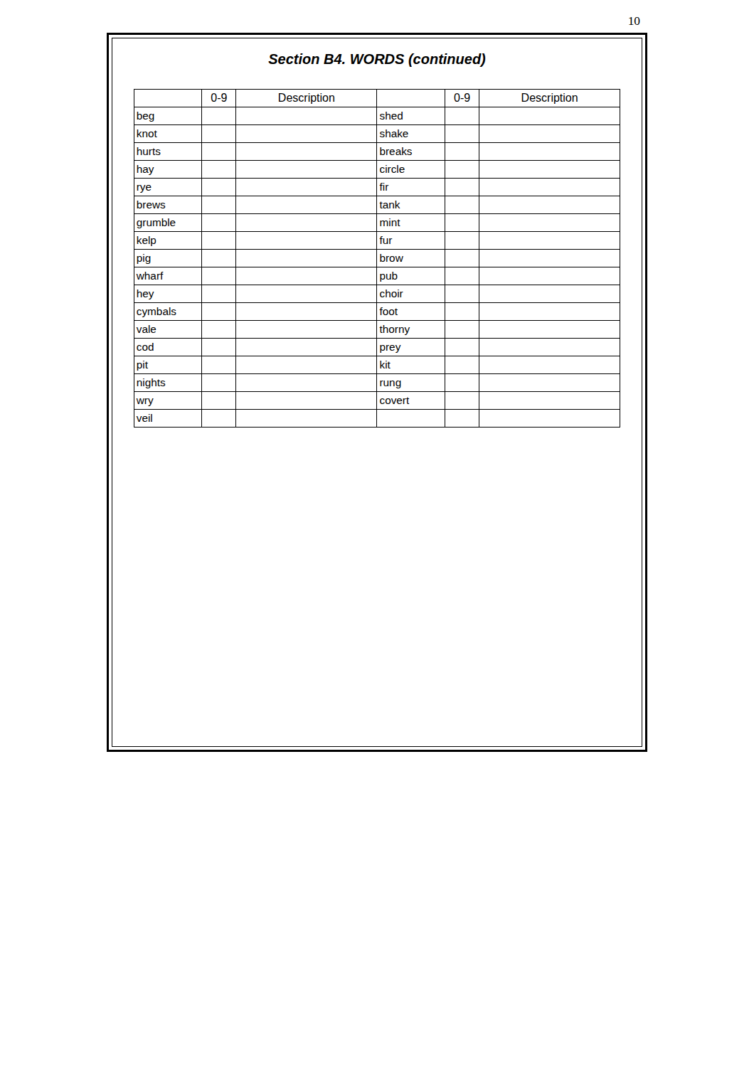10
Section B4. WORDS (continued)
| | 0-9 | Description | | 0-9 | Description |
| --- | --- | --- | --- | --- | --- |
| beg | | | shed | | |
| knot | | | shake | | |
| hurts | | | breaks | | |
| hay | | | circle | | |
| rye | | | fir | | |
| brews | | | tank | | |
| grumble | | | mint | | |
| kelp | | | fur | | |
| pig | | | brow | | |
| wharf | | | pub | | |
| hey | | | choir | | |
| cymbals | | | foot | | |
| vale | | | thorny | | |
| cod | | | prey | | |
| pit | | | kit | | |
| nights | | | rung | | |
| wry | | | covert | | |
| veil | | | | | |